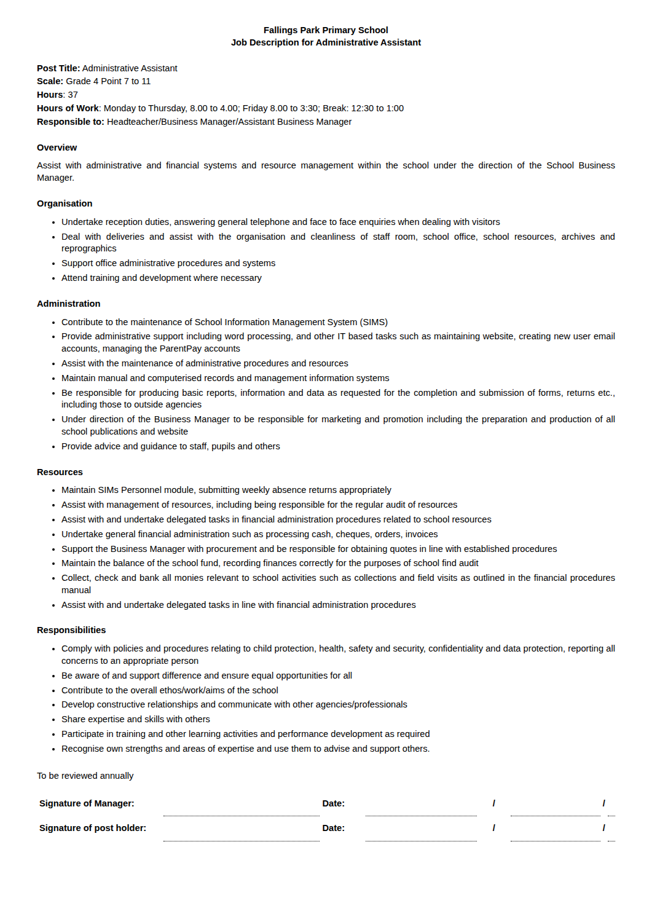Fallings Park Primary School
Job Description for Administrative Assistant
Post Title: Administrative Assistant
Scale: Grade 4 Point 7 to 11
Hours: 37
Hours of Work: Monday to Thursday, 8.00 to 4.00; Friday 8.00 to 3:30; Break: 12:30 to 1:00
Responsible to: Headteacher/Business Manager/Assistant Business Manager
Overview
Assist with administrative and financial systems and resource management within the school under the direction of the School Business Manager.
Organisation
Undertake reception duties, answering general telephone and face to face enquiries when dealing with visitors
Deal with deliveries and assist with the organisation and cleanliness of staff room, school office, school resources, archives and reprographics
Support office administrative procedures and systems
Attend training and development where necessary
Administration
Contribute to the maintenance of School Information Management System (SIMS)
Provide administrative support including word processing, and other IT based tasks such as maintaining website, creating new user email accounts, managing the ParentPay accounts
Assist with the maintenance of administrative procedures and resources
Maintain manual and computerised records and management information systems
Be responsible for producing basic reports, information and data as requested for the completion and submission of forms, returns etc., including those to outside agencies
Under direction of the Business Manager to be responsible for marketing and promotion including the preparation and production of all school publications and website
Provide advice and guidance to staff, pupils and others
Resources
Maintain SIMs Personnel module, submitting weekly absence returns appropriately
Assist with management of resources, including being responsible for the regular audit of resources
Assist with and undertake delegated tasks in financial administration procedures related to school resources
Undertake general financial administration such as processing cash, cheques, orders, invoices
Support the Business Manager with procurement and be responsible for obtaining quotes in line with established procedures
Maintain the balance of the school fund, recording finances correctly for the purposes of school find audit
Collect, check and bank all monies relevant to school activities such as collections and field visits as outlined in the financial procedures manual
Assist with and undertake delegated tasks in line with financial administration procedures
Responsibilities
Comply with policies and procedures relating to child protection, health, safety and security, confidentiality and data protection, reporting all concerns to an appropriate person
Be aware of and support difference and ensure equal opportunities for all
Contribute to the overall ethos/work/aims of the school
Develop constructive relationships and communicate with other agencies/professionals
Share expertise and skills with others
Participate in training and other learning activities and performance development as required
Recognise own strengths and areas of expertise and use them to advise and support others.
To be reviewed annually
| Signature of Manager: | | Date: | | / | | / | |
| Signature of post holder: | | Date: | | / | | / | |